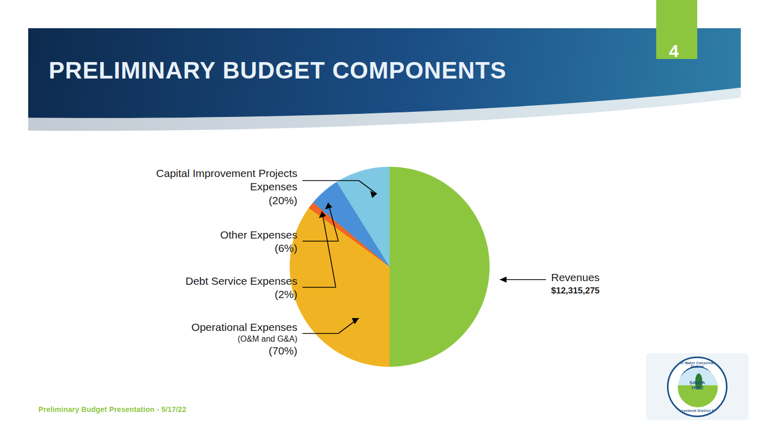Preliminary Budget Components
4
Capital Improvement Projects
Expenses(20%)
Other Expenses(6%)
Debt Service Expenses(2%)
Operational Expenses(O&M and G&A)(70%)
Revenues$12,315,275
Preliminary Budget Presentation - 5/17/22
River Water Conservation District
SANTA
YNEZ
Improvement District No. 1